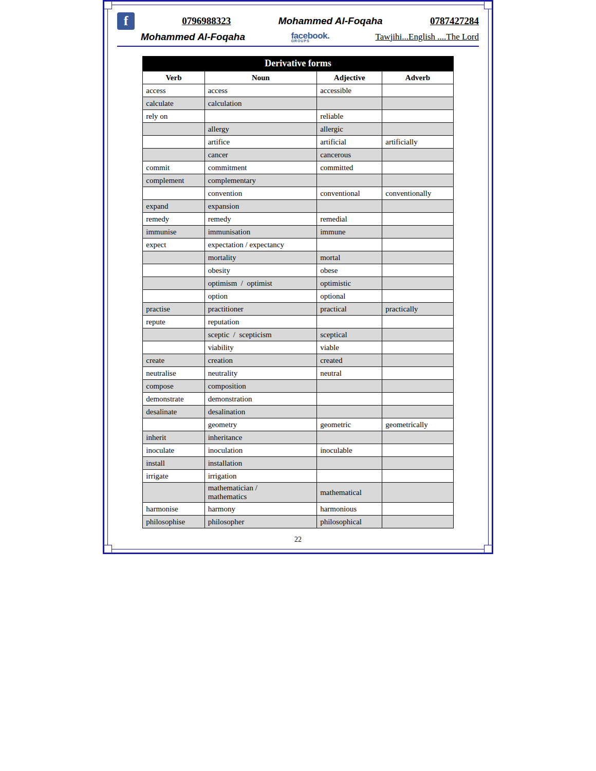f 0796988323 Mohammed Al-Foqaha 0787427284
Mohammed Al-Foqaha facebook.GROUPS Tawjihi...English ....The Lord
Derivative forms
| Verb | Noun | Adjective | Adverb |
| --- | --- | --- | --- |
| access | access | accessible | |
| calculate | calculation | | |
| rely on | | reliable | |
| | allergy | allergic | |
| | artifice | artificial | artificially |
| | cancer | cancerous | |
| commit | commitment | committed | |
| complement | complementary | | |
| | convention | conventional | conventionally |
| expand | expansion | | |
| remedy | remedy | remedial | |
| immunise | immunisation | immune | |
| expect | expectation / expectancy | | |
| | mortality | mortal | |
| | obesity | obese | |
| | optimism / optimist | optimistic | |
| | option | optional | |
| practise | practitioner | practical | practically |
| repute | reputation | | |
| | sceptic / scepticism | sceptical | |
| | viability | viable | |
| create | creation | created | |
| neutralise | neutrality | neutral | |
| compose | composition | | |
| demonstrate | demonstration | | |
| desalinate | desalination | | |
| | geometry | geometric | geometrically |
| inherit | inheritance | | |
| inoculate | inoculation | inoculable | |
| install | installation | | |
| irrigate | irrigation | | |
| | mathematician / mathematics | mathematical | |
| harmonise | harmony | harmonious | |
| philosophise | philosopher | philosophical | |
22